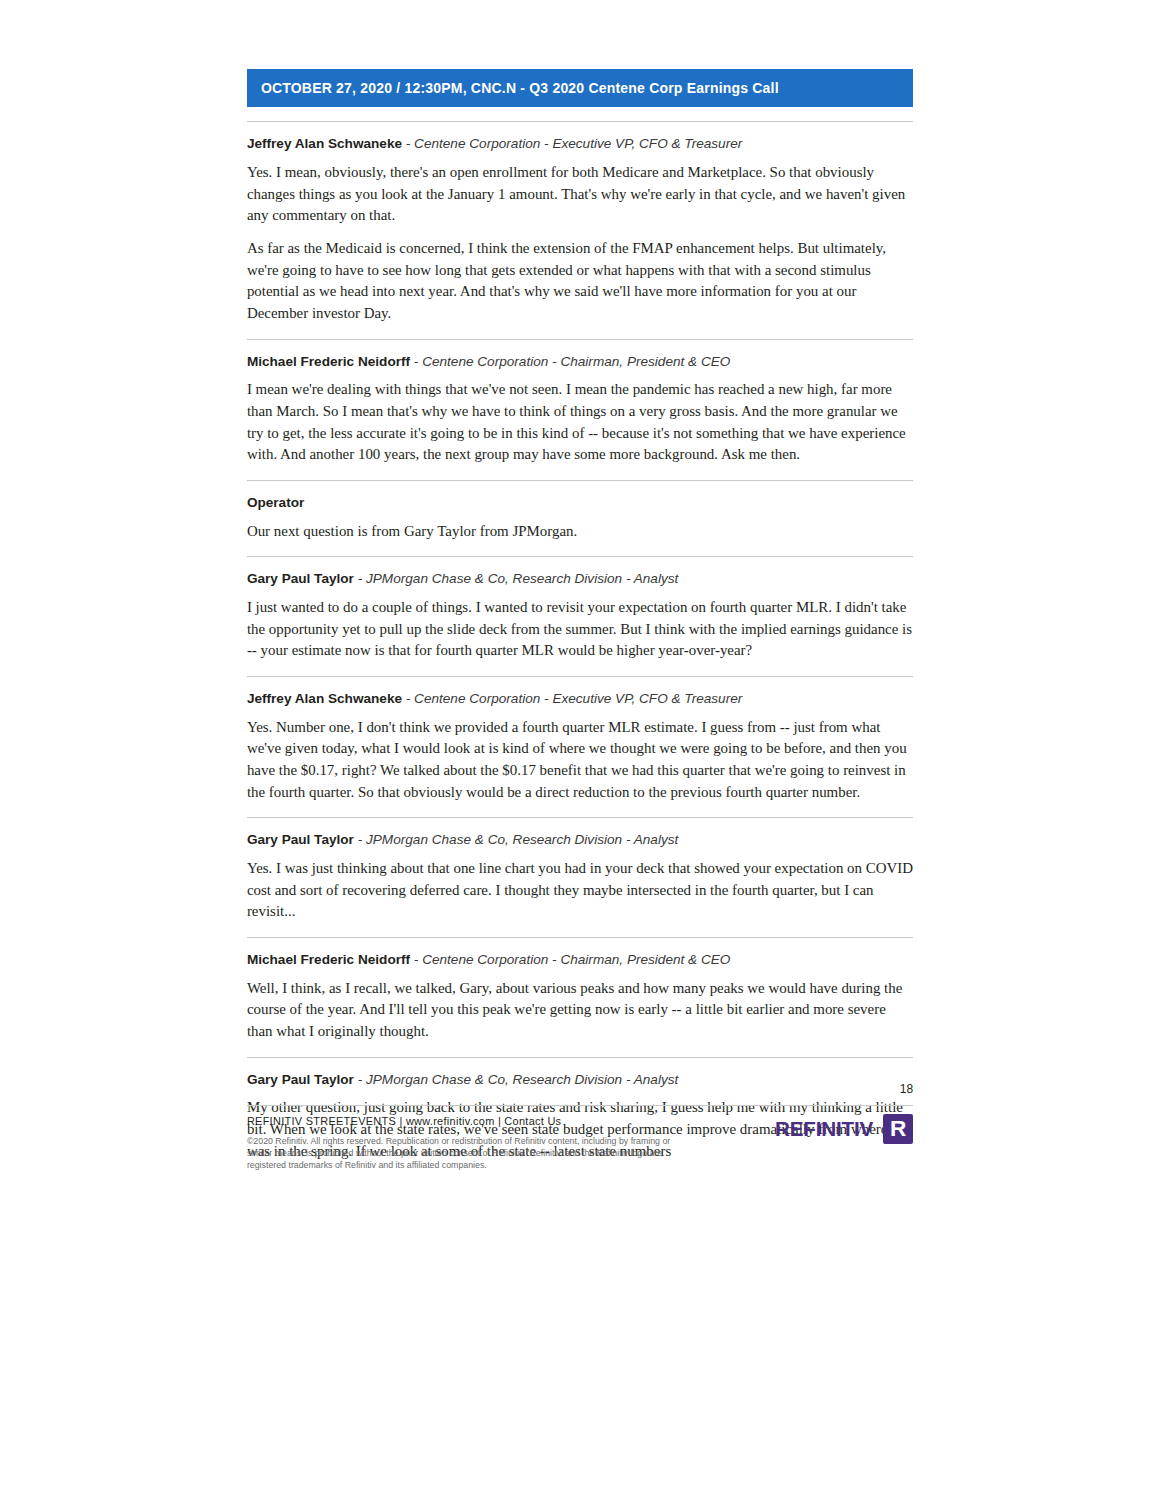OCTOBER 27, 2020 / 12:30PM, CNC.N - Q3 2020 Centene Corp Earnings Call
Jeffrey Alan Schwaneke - Centene Corporation - Executive VP, CFO & Treasurer
Yes. I mean, obviously, there's an open enrollment for both Medicare and Marketplace. So that obviously changes things as you look at the January 1 amount. That's why we're early in that cycle, and we haven't given any commentary on that.
As far as the Medicaid is concerned, I think the extension of the FMAP enhancement helps. But ultimately, we're going to have to see how long that gets extended or what happens with that with a second stimulus potential as we head into next year. And that's why we said we'll have more information for you at our December investor Day.
Michael Frederic Neidorff - Centene Corporation - Chairman, President & CEO
I mean we're dealing with things that we've not seen. I mean the pandemic has reached a new high, far more than March. So I mean that's why we have to think of things on a very gross basis. And the more granular we try to get, the less accurate it's going to be in this kind of -- because it's not something that we have experience with. And another 100 years, the next group may have some more background. Ask me then.
Operator
Our next question is from Gary Taylor from JPMorgan.
Gary Paul Taylor - JPMorgan Chase & Co, Research Division - Analyst
I just wanted to do a couple of things. I wanted to revisit your expectation on fourth quarter MLR. I didn't take the opportunity yet to pull up the slide deck from the summer. But I think with the implied earnings guidance is -- your estimate now is that for fourth quarter MLR would be higher year-over-year?
Jeffrey Alan Schwaneke - Centene Corporation - Executive VP, CFO & Treasurer
Yes. Number one, I don't think we provided a fourth quarter MLR estimate. I guess from -- just from what we've given today, what I would look at is kind of where we thought we were going to be before, and then you have the $0.17, right? We talked about the $0.17 benefit that we had this quarter that we're going to reinvest in the fourth quarter. So that obviously would be a direct reduction to the previous fourth quarter number.
Gary Paul Taylor - JPMorgan Chase & Co, Research Division - Analyst
Yes. I was just thinking about that one line chart you had in your deck that showed your expectation on COVID cost and sort of recovering deferred care. I thought they maybe intersected in the fourth quarter, but I can revisit...
Michael Frederic Neidorff - Centene Corporation - Chairman, President & CEO
Well, I think, as I recall, we talked, Gary, about various peaks and how many peaks we would have during the course of the year. And I'll tell you this peak we're getting now is early -- a little bit earlier and more severe than what I originally thought.
Gary Paul Taylor - JPMorgan Chase & Co, Research Division - Analyst
My other question, just going back to the state rates and risk sharing, I guess help me with my thinking a little bit. When we look at the state rates, we've seen state budget performance improve dramatically from where it was in the spring. If we look at some of the state -- latest state numbers
18
REFINITIV STREETEVENTS | www.refinitiv.com | Contact Us
©2020 Refinitiv. All rights reserved. Republication or redistribution of Refinitiv content, including by framing or similar means, is prohibited without the prior written consent of Refinitiv. 'Refinitiv' and the Refinitiv logo are registered trademarks of Refinitiv and its affiliated companies.
REFINITIV R